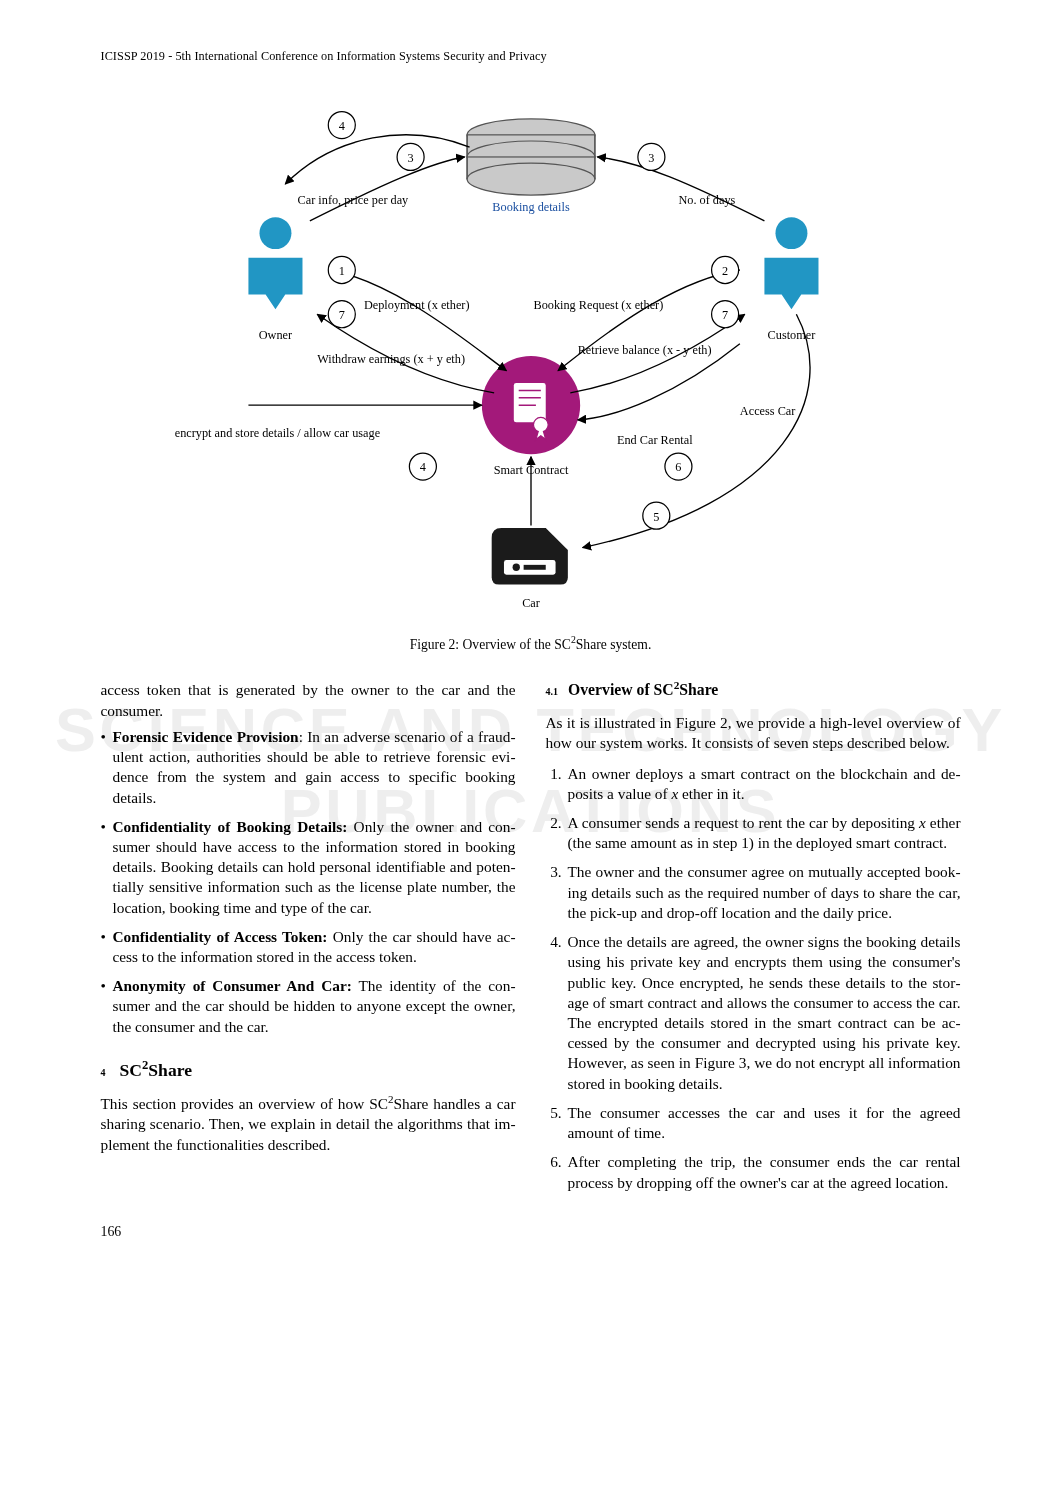SCIENCE AND TECHNOLOGY PUBLICATIONS
ICISSP 2019 - 5th International Conference on Information Systems Security and Privacy
Booking details Owner Customer Smart Contract Car 4 Car info, price per day 3 3 No. of days 1 Deployment (x ether) 2 Booking Request (x ether) 7 Withdraw earnings (x + y eth) 7 Retrieve balance (x - y eth) 4 encrypt and store details / allow car usage 5 Access Car 6 End Car Rental
Figure 2: Overview of the SC2Share system.
access token that is generated by the owner to the car and the consumer.
Forensic Evidence Provision: In an adverse scenario of a fraudulent action, authorities should be able to retrieve forensic evidence from the system and gain access to specific booking details.
Confidentiality of Booking Details: Only the owner and consumer should have access to the information stored in booking details. Booking details can hold personal identifiable and potentially sensitive information such as the license plate number, the location, booking time and type of the car.
Confidentiality of Access Token: Only the car should have access to the information stored in the access token.
Anonymity of Consumer And Car: The identity of the consumer and the car should be hidden to anyone except the owner, the consumer and the car.
4 SC2Share
This section provides an overview of how SC2Share handles a car sharing scenario. Then, we explain in detail the algorithms that implement the functionalities described.
4.1 Overview of SC2Share
As it is illustrated in Figure 2, we provide a high-level overview of how our system works. It consists of seven steps described below.
An owner deploys a smart contract on the blockchain and deposits a value of x ether in it.
A consumer sends a request to rent the car by depositing x ether (the same amount as in step 1) in the deployed smart contract.
The owner and the consumer agree on mutually accepted booking details such as the required number of days to share the car, the pick-up and drop-off location and the daily price.
Once the details are agreed, the owner signs the booking details using his private key and encrypts them using the consumer's public key. Once encrypted, he sends these details to the storage of smart contract and allows the consumer to access the car. The encrypted details stored in the smart contract can be accessed by the consumer and decrypted using his private key. However, as seen in Figure 3, we do not encrypt all information stored in booking details.
The consumer accesses the car and uses it for the agreed amount of time.
After completing the trip, the consumer ends the car rental process by dropping off the owner's car at the agreed location.
166